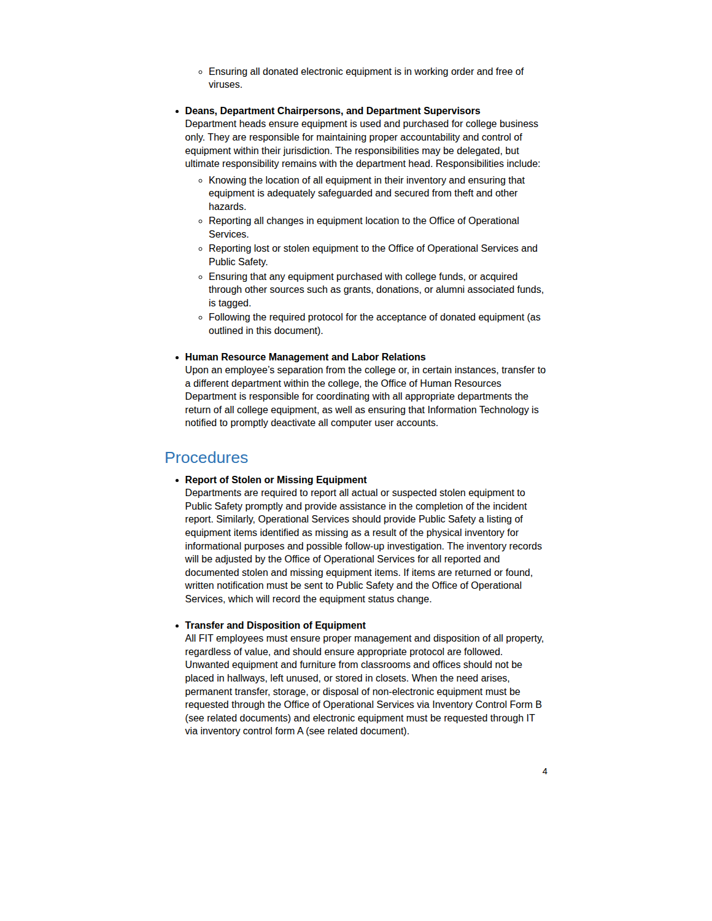Ensuring all donated electronic equipment is in working order and free of viruses.
Deans, Department Chairpersons, and Department Supervisors
Department heads ensure equipment is used and purchased for college business only. They are responsible for maintaining proper accountability and control of equipment within their jurisdiction. The responsibilities may be delegated, but ultimate responsibility remains with the department head. Responsibilities include:
Knowing the location of all equipment in their inventory and ensuring that equipment is adequately safeguarded and secured from theft and other hazards.
Reporting all changes in equipment location to the Office of Operational Services.
Reporting lost or stolen equipment to the Office of Operational Services and Public Safety.
Ensuring that any equipment purchased with college funds, or acquired through other sources such as grants, donations, or alumni associated funds, is tagged.
Following the required protocol for the acceptance of donated equipment (as outlined in this document).
Human Resource Management and Labor Relations
Upon an employee’s separation from the college or, in certain instances, transfer to a different department within the college, the Office of Human Resources Department is responsible for coordinating with all appropriate departments the return of all college equipment, as well as ensuring that Information Technology is notified to promptly deactivate all computer user accounts.
Procedures
Report of Stolen or Missing Equipment
Departments are required to report all actual or suspected stolen equipment to Public Safety promptly and provide assistance in the completion of the incident report. Similarly, Operational Services should provide Public Safety a listing of equipment items identified as missing as a result of the physical inventory for informational purposes and possible follow-up investigation. The inventory records will be adjusted by the Office of Operational Services for all reported and documented stolen and missing equipment items. If items are returned or found, written notification must be sent to Public Safety and the Office of Operational Services, which will record the equipment status change.
Transfer and Disposition of Equipment
All FIT employees must ensure proper management and disposition of all property, regardless of value, and should ensure appropriate protocol are followed. Unwanted equipment and furniture from classrooms and offices should not be placed in hallways, left unused, or stored in closets. When the need arises, permanent transfer, storage, or disposal of non-electronic equipment must be requested through the Office of Operational Services via Inventory Control Form B (see related documents) and electronic equipment must be requested through IT via inventory control form A (see related document).
4